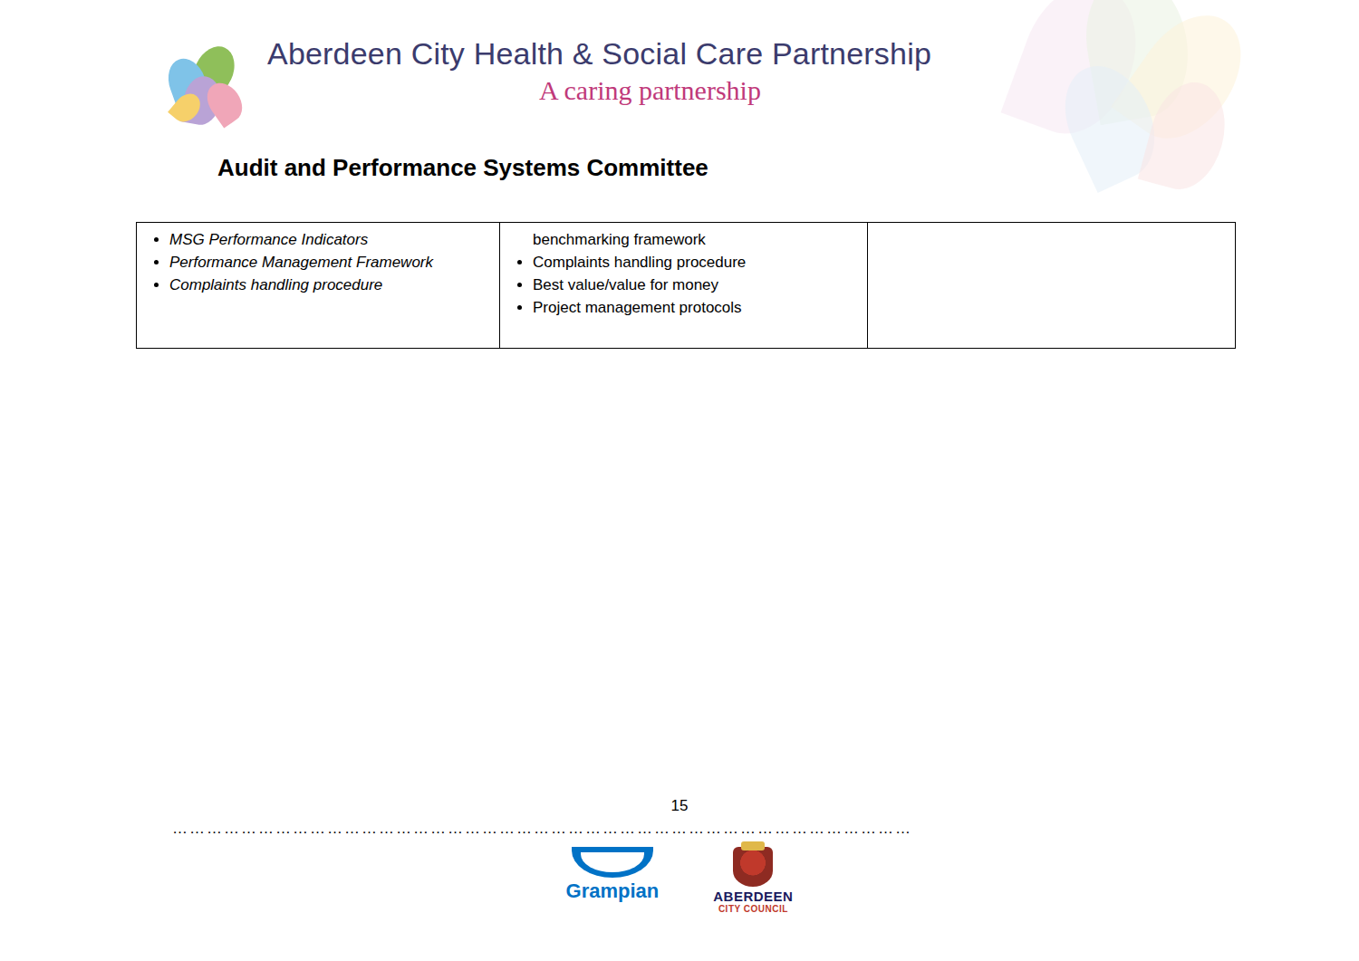Aberdeen City Health & Social Care Partnership
A caring partnership
Audit and Performance Systems Committee
| MSG Performance Indicators Performance Management Framework Complaints handling procedure | benchmarking framework Complaints handling procedure Best value/value for money Project management protocols | |
15
…………………………………………………………………………………………………………………
Grampian
ABERDEEN
CITY COUNCIL